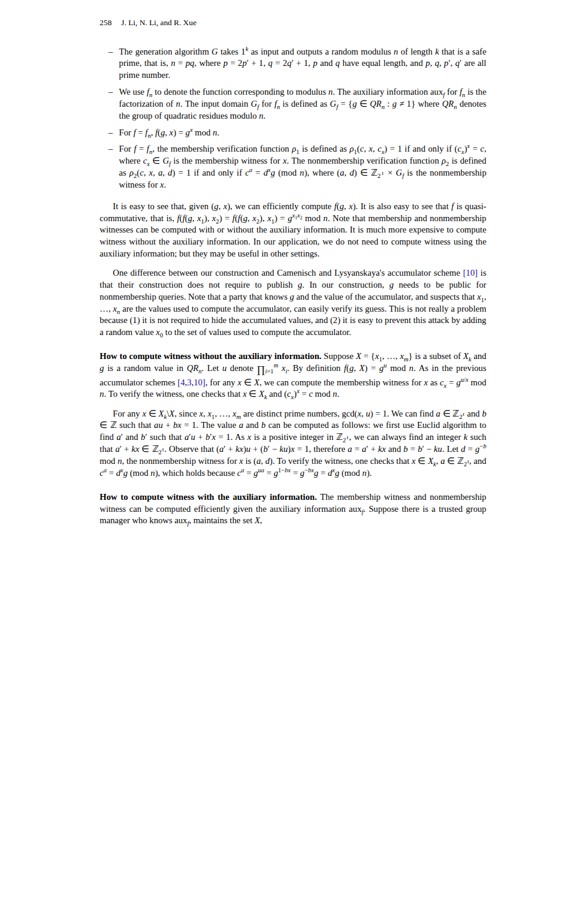258 J. Li, N. Li, and R. Xue
The generation algorithm G takes 1k as input and outputs a random modulus n of length k that is a safe prime, that is, n = pq, where p = 2p′ + 1, q = 2q′ + 1, p and q have equal length, and p, q, p′, q′ are all prime number.
We use fn to denote the function corresponding to modulus n. The auxiliary information auxf for fn is the factorization of n. The input domain Gf for fn is defined as Gf = {g ∈ QRn : g ≠ 1} where QRn denotes the group of quadratic residues modulo n.
For f = fn, f(g, x) = gx mod n.
For f = fn, the membership verification function ρ1 is defined as ρ1(c, x, cx) = 1 if and only if (cx)x = c, where cx ∈ Gf is the membership witness for x. The nonmembership verification function ρ2 is defined as ρ2(c, x, a, d) = 1 if and only if ca = dxg (mod n), where (a, d) ∈ ℤ2ℓ × Gf is the nonmembership witness for x.
It is easy to see that, given (g, x), we can efficiently compute f(g, x). It is also easy to see that f is quasi-commutative, that is, f(f(g, x1), x2) = f(f(g, x2), x1) = gx1x2 mod n. Note that membership and nonmembership witnesses can be computed with or without the auxiliary information. It is much more expensive to compute witness without the auxiliary information. In our application, we do not need to compute witness using the auxiliary information; but they may be useful in other settings.
One difference between our construction and Camenisch and Lysyanskaya's accumulator scheme [10] is that their construction does not require to publish g. In our construction, g needs to be public for nonmembership queries. Note that a party that knows g and the value of the accumulator, and suspects that x1, …, xn are the values used to compute the accumulator, can easily verify its guess. This is not really a problem because (1) it is not required to hide the accumulated values, and (2) it is easy to prevent this attack by adding a random value x0 to the set of values used to compute the accumulator.
How to compute witness without the auxiliary information.
Suppose X = {x1, …, xm} is a subset of Xk and g is a random value in QRn. Let u denote ∏i=1m xi. By definition f(g, X) = gu mod n. As in the previous accumulator schemes [4,3,10], for any x ∈ X, we can compute the membership witness for x as cx = gu/x mod n. To verify the witness, one checks that x ∈ Xk and (cx)x = c mod n.
For any x ∈ Xk\X, since x, x1, …, xm are distinct prime numbers, gcd(x, u) = 1. We can find a ∈ ℤ2ℓ and b ∈ ℤ such that au + bx = 1. The value a and b can be computed as follows: we first use Euclid algorithm to find a′ and b′ such that a′u + b′x = 1. As x is a positive integer in ℤ2ℓ, we can always find an integer k such that a′ + kx ∈ ℤ2ℓ. Observe that (a′ + kx)u + (b′ − ku)x = 1, therefore a = a′ + kx and b = b′ − ku. Let d = g−b mod n, the nonmembership witness for x is (a, d). To verify the witness, one checks that x ∈ Xk, a ∈ ℤ2ℓ, and ca = dxg (mod n), which holds because ca = gua = g1−bx = g−bxg = dxg (mod n).
How to compute witness with the auxiliary information.
The membership witness and nonmembership witness can be computed efficiently given the auxiliary information auxf. Suppose there is a trusted group manager who knows auxf, maintains the set X,